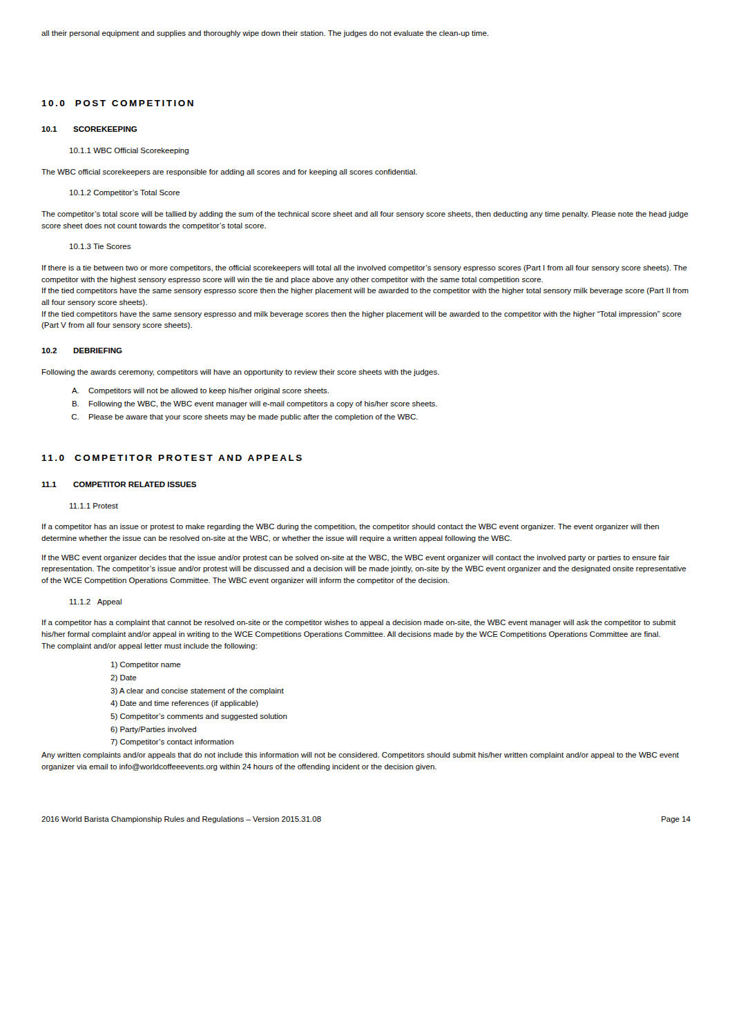all their personal equipment and supplies and thoroughly wipe down their station. The judges do not evaluate the clean-up time.
10.0 POST COMPETITION
10.1 SCOREKEEPING
10.1.1 WBC Official Scorekeeping
The WBC official scorekeepers are responsible for adding all scores and for keeping all scores confidential.
10.1.2 Competitor’s Total Score
The competitor’s total score will be tallied by adding the sum of the technical score sheet and all four sensory score sheets, then deducting any time penalty. Please note the head judge score sheet does not count towards the competitor’s total score.
10.1.3 Tie Scores
If there is a tie between two or more competitors, the official scorekeepers will total all the involved competitor’s sensory espresso scores (Part I from all four sensory score sheets). The competitor with the highest sensory espresso score will win the tie and place above any other competitor with the same total competition score.
If the tied competitors have the same sensory espresso score then the higher placement will be awarded to the competitor with the higher total sensory milk beverage score (Part II from all four sensory score sheets).
If the tied competitors have the same sensory espresso and milk beverage scores then the higher placement will be awarded to the competitor with the higher “Total impression” score (Part V from all four sensory score sheets).
10.2 DEBRIEFING
Following the awards ceremony, competitors will have an opportunity to review their score sheets with the judges.
Competitors will not be allowed to keep his/her original score sheets.
Following the WBC, the WBC event manager will e-mail competitors a copy of his/her score sheets.
Please be aware that your score sheets may be made public after the completion of the WBC.
11.0 COMPETITOR PROTEST AND APPEALS
11.1 COMPETITOR RELATED ISSUES
11.1.1 Protest
If a competitor has an issue or protest to make regarding the WBC during the competition, the competitor should contact the WBC event organizer. The event organizer will then determine whether the issue can be resolved on-site at the WBC, or whether the issue will require a written appeal following the WBC.
If the WBC event organizer decides that the issue and/or protest can be solved on-site at the WBC, the WBC event organizer will contact the involved party or parties to ensure fair representation. The competitor’s issue and/or protest will be discussed and a decision will be made jointly, on-site by the WBC event organizer and the designated onsite representative of the WCE Competition Operations Committee. The WBC event organizer will inform the competitor of the decision.
11.1.2 Appeal
If a competitor has a complaint that cannot be resolved on-site or the competitor wishes to appeal a decision made on-site, the WBC event manager will ask the competitor to submit his/her formal complaint and/or appeal in writing to the WCE Competitions Operations Committee. All decisions made by the WCE Competitions Operations Committee are final.
The complaint and/or appeal letter must include the following:
1) Competitor name
2) Date
3) A clear and concise statement of the complaint
4) Date and time references (if applicable)
5) Competitor’s comments and suggested solution
6) Party/Parties involved
7) Competitor’s contact information
Any written complaints and/or appeals that do not include this information will not be considered. Competitors should submit his/her written complaint and/or appeal to the WBC event organizer via email to info@worldcoffeeevents.org within 24 hours of the offending incident or the decision given.
2016 World Barista Championship Rules and Regulations – Version 2015.31.08 Page 14